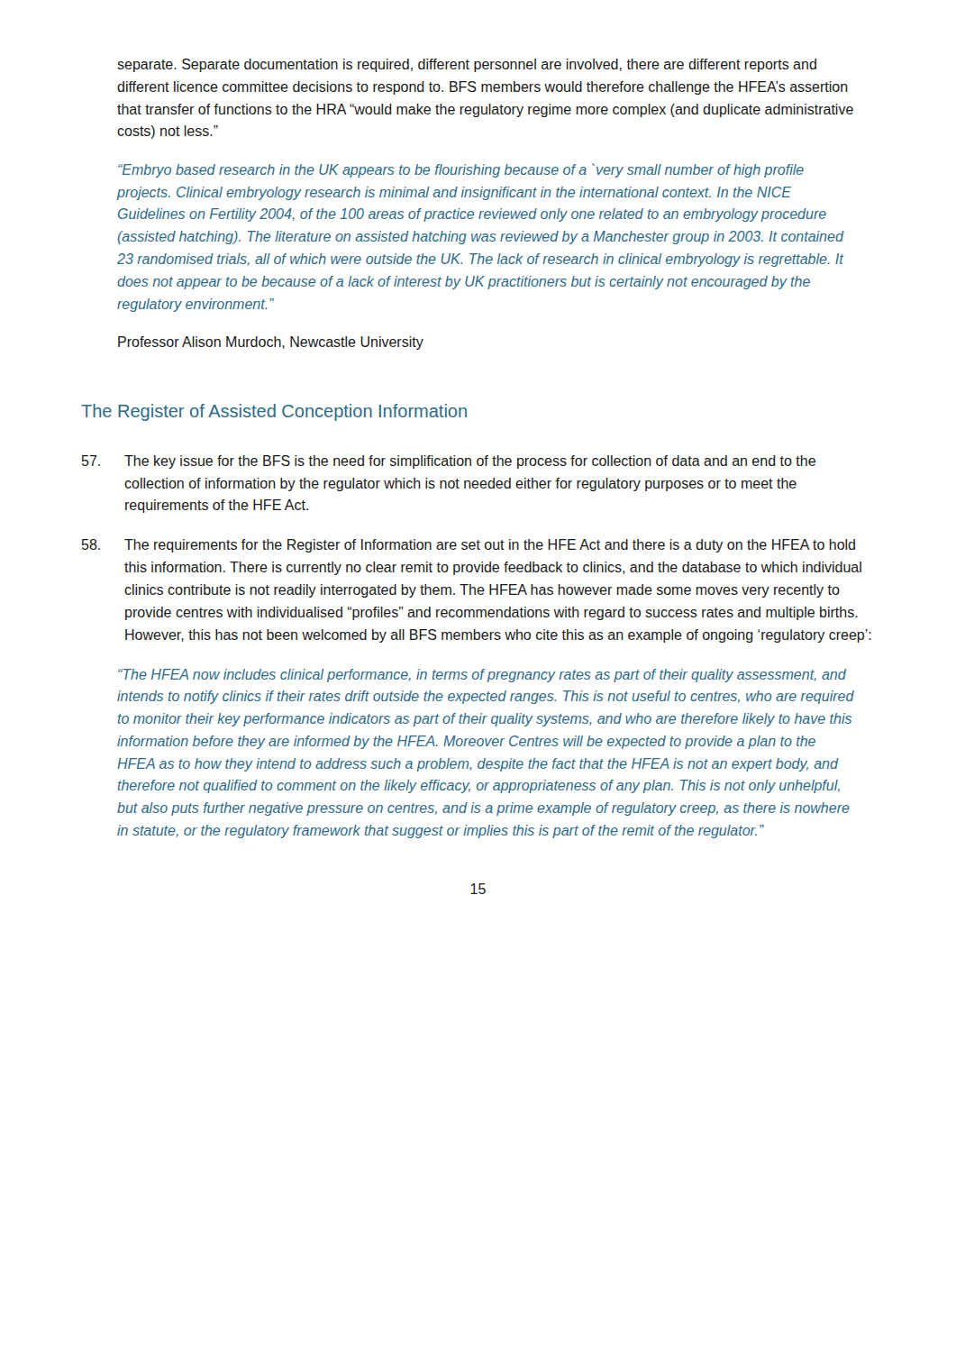separate. Separate documentation is required, different personnel are involved, there are different reports and different licence committee decisions to respond to. BFS members would therefore challenge the HFEA’s assertion that transfer of functions to the HRA “would make the regulatory regime more complex (and duplicate administrative costs) not less.”
“Embryo based research in the UK appears to be flourishing because of a `very small number of high profile projects. Clinical embryology research is minimal and insignificant in the international context. In the NICE Guidelines on Fertility 2004, of the 100 areas of practice reviewed only one related to an embryology procedure (assisted hatching). The literature on assisted hatching was reviewed by a Manchester group in 2003. It contained 23 randomised trials, all of which were outside the UK. The lack of research in clinical embryology is regrettable. It does not appear to be because of a lack of interest by UK practitioners but is certainly not encouraged by the regulatory environment.”
Professor Alison Murdoch, Newcastle University
The Register of Assisted Conception Information
57. The key issue for the BFS is the need for simplification of the process for collection of data and an end to the collection of information by the regulator which is not needed either for regulatory purposes or to meet the requirements of the HFE Act.
58. The requirements for the Register of Information are set out in the HFE Act and there is a duty on the HFEA to hold this information. There is currently no clear remit to provide feedback to clinics, and the database to which individual clinics contribute is not readily interrogated by them. The HFEA has however made some moves very recently to provide centres with individualised “profiles” and recommendations with regard to success rates and multiple births. However, this has not been welcomed by all BFS members who cite this as an example of ongoing ‘regulatory creep’:
“The HFEA now includes clinical performance, in terms of pregnancy rates as part of their quality assessment, and intends to notify clinics if their rates drift outside the expected ranges. This is not useful to centres, who are required to monitor their key performance indicators as part of their quality systems, and who are therefore likely to have this information before they are informed by the HFEA. Moreover Centres will be expected to provide a plan to the HFEA as to how they intend to address such a problem, despite the fact that the HFEA is not an expert body, and therefore not qualified to comment on the likely efficacy, or appropriateness of any plan. This is not only unhelpful, but also puts further negative pressure on centres, and is a prime example of regulatory creep, as there is nowhere in statute, or the regulatory framework that suggest or implies this is part of the remit of the regulator.”
15